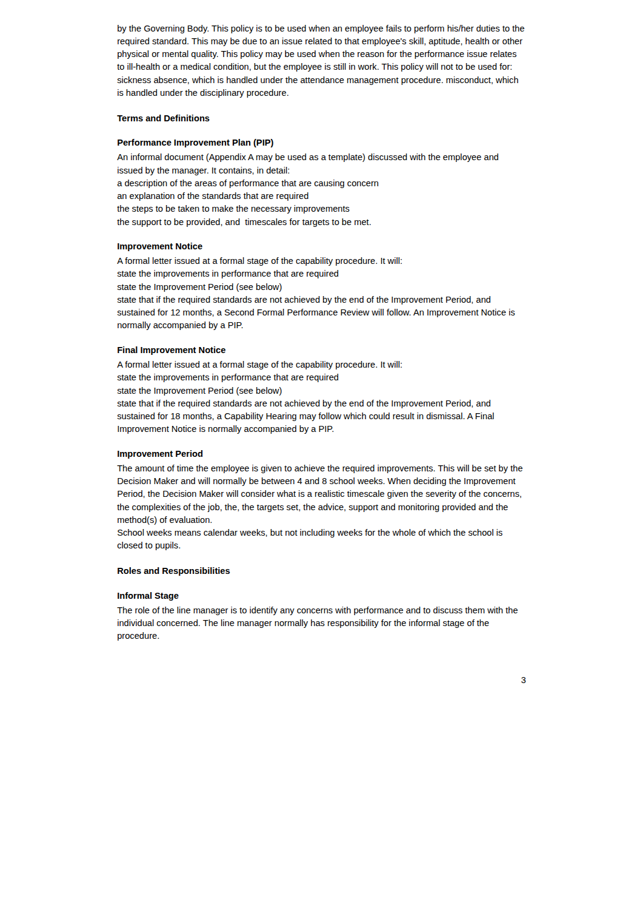by the Governing Body. This policy is to be used when an employee fails to perform his/her duties to the required standard. This may be due to an issue related to that employee's skill, aptitude, health or other physical or mental quality. This policy may be used when the reason for the performance issue relates to ill-health or a medical condition, but the employee is still in work. This policy will not to be used for: sickness absence, which is handled under the attendance management procedure. misconduct, which is handled under the disciplinary procedure.
Terms and Definitions
Performance Improvement Plan (PIP)
An informal document (Appendix A may be used as a template) discussed with the employee and issued by the manager. It contains, in detail:
a description of the areas of performance that are causing concern
an explanation of the standards that are required
the steps to be taken to make the necessary improvements
the support to be provided, and timescales for targets to be met.
Improvement Notice
A formal letter issued at a formal stage of the capability procedure. It will:
state the improvements in performance that are required
state the Improvement Period (see below)
state that if the required standards are not achieved by the end of the Improvement Period, and sustained for 12 months, a Second Formal Performance Review will follow. An Improvement Notice is normally accompanied by a PIP.
Final Improvement Notice
A formal letter issued at a formal stage of the capability procedure. It will:
state the improvements in performance that are required
state the Improvement Period (see below)
state that if the required standards are not achieved by the end of the Improvement Period, and sustained for 18 months, a Capability Hearing may follow which could result in dismissal. A Final Improvement Notice is normally accompanied by a PIP.
Improvement Period
The amount of time the employee is given to achieve the required improvements. This will be set by the Decision Maker and will normally be between 4 and 8 school weeks. When deciding the Improvement Period, the Decision Maker will consider what is a realistic timescale given the severity of the concerns, the complexities of the job, the, the targets set, the advice, support and monitoring provided and the method(s) of evaluation.
School weeks means calendar weeks, but not including weeks for the whole of which the school is closed to pupils.
Roles and Responsibilities
Informal Stage
The role of the line manager is to identify any concerns with performance and to discuss them with the individual concerned. The line manager normally has responsibility for the informal stage of the procedure.
3